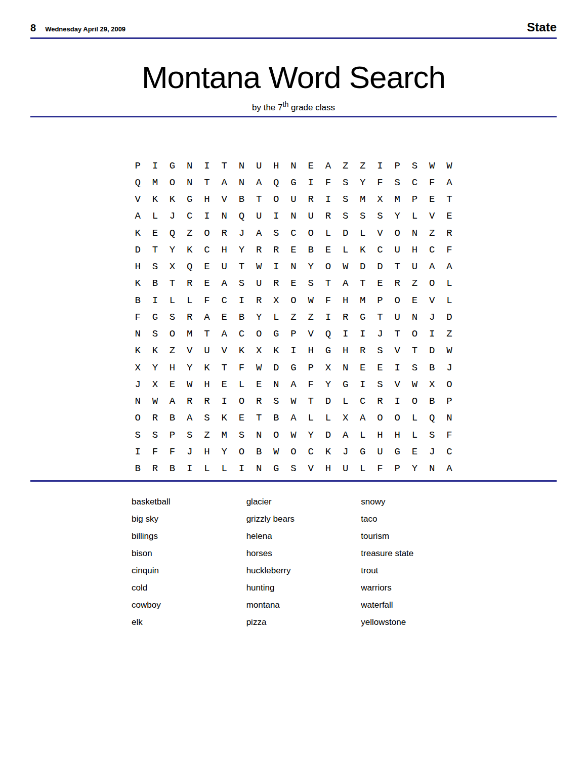8 Wednesday April 29, 2009 State
Montana Word Search
by the 7th grade class
P I G N I T N U H N E A Z Z I P S W W Q M O N T A N A Q G I F S Y F S C F A V K K G H V B T O U R I S M X M P E T A L J C I N Q U I N U R S S S Y L V E K E Q Z O R J A S C O L D L V O N Z R D T Y K C H Y R R E B E L K C U H C F H S X Q E U T W I N Y O W D D T U A A K B T R E A S U R E S T A T E R Z O L B I L L F C I R X O W F H M P O E V L F G S R A E B Y L Z Z I R G T U N J D N S O M T A C O G P V Q I I J T O I Z K K Z V U V K X K I H G H R S V T D W X Y H Y K T F W D G P X N E E I S B J J X E W H E L E N A F Y G I S V W X O N W A R R I O R S W T D L C R I O B P O R B A S K E T B A L L X A O O L Q N S S P S Z M S N O W Y D A L H H L S F I F F J H Y O B W O C K J G U G E J C B R B I L L I N G S V H U L F P Y N A
basketball glacier snowy big sky grizzly bears taco billings helena tourism bison horses treasure state cinquin huckleberry trout cold hunting warriors cowboy montana waterfall elk pizza yellowstone